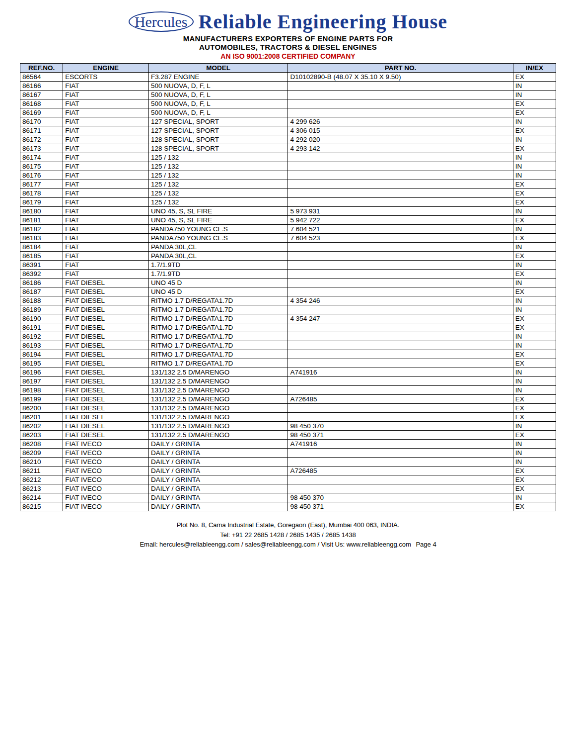Hercules Reliable Engineering House
MANUFACTURERS EXPORTERS OF ENGINE PARTS FOR
AUTOMOBILES, TRACTORS & DIESEL ENGINES
AN ISO 9001:2008 CERTIFIED COMPANY
| REF.NO. | ENGINE | MODEL | PART NO. | IN/EX |
| --- | --- | --- | --- | --- |
| 86564 | ESCORTS | F3.287 ENGINE | D10102890-B (48.07 X 35.10 X 9.50) | EX |
| 86166 | FIAT | 500 NUOVA, D, F, L | | IN |
| 86167 | FIAT | 500 NUOVA, D, F, L | | IN |
| 86168 | FIAT | 500 NUOVA, D, F, L | | EX |
| 86169 | FIAT | 500 NUOVA, D, F, L | | EX |
| 86170 | FIAT | 127 SPECIAL, SPORT | 4 299 626 | IN |
| 86171 | FIAT | 127 SPECIAL, SPORT | 4 306 015 | EX |
| 86172 | FIAT | 128 SPECIAL, SPORT | 4 292 020 | IN |
| 86173 | FIAT | 128 SPECIAL, SPORT | 4 293 142 | EX |
| 86174 | FIAT | 125 / 132 | | IN |
| 86175 | FIAT | 125 / 132 | | IN |
| 86176 | FIAT | 125 / 132 | | IN |
| 86177 | FIAT | 125 / 132 | | EX |
| 86178 | FIAT | 125 / 132 | | EX |
| 86179 | FIAT | 125 / 132 | | EX |
| 86180 | FIAT | UNO 45, S, SL FIRE | 5 973 931 | IN |
| 86181 | FIAT | UNO 45, S, SL FIRE | 5 942 722 | EX |
| 86182 | FIAT | PANDA750 YOUNG CL.S | 7 604 521 | IN |
| 86183 | FIAT | PANDA750 YOUNG CL.S | 7 604 523 | EX |
| 86184 | FIAT | PANDA 30L,CL | | IN |
| 86185 | FIAT | PANDA 30L,CL | | EX |
| 86391 | FIAT | 1.7/1.9TD | | IN |
| 86392 | FIAT | 1.7/1.9TD | | EX |
| 86186 | FIAT DIESEL | UNO 45 D | | IN |
| 86187 | FIAT DIESEL | UNO 45 D | | EX |
| 86188 | FIAT DIESEL | RITMO 1.7 D/REGATA1.7D | 4 354 246 | IN |
| 86189 | FIAT DIESEL | RITMO 1.7 D/REGATA1.7D | | IN |
| 86190 | FIAT DIESEL | RITMO 1.7 D/REGATA1.7D | 4 354 247 | EX |
| 86191 | FIAT DIESEL | RITMO 1.7 D/REGATA1.7D | | EX |
| 86192 | FIAT DIESEL | RITMO 1.7 D/REGATA1.7D | | IN |
| 86193 | FIAT DIESEL | RITMO 1.7 D/REGATA1.7D | | IN |
| 86194 | FIAT DIESEL | RITMO 1.7 D/REGATA1.7D | | EX |
| 86195 | FIAT DIESEL | RITMO 1.7 D/REGATA1.7D | | EX |
| 86196 | FIAT DIESEL | 131/132 2.5 D/MARENGO | A741916 | IN |
| 86197 | FIAT DIESEL | 131/132 2.5 D/MARENGO | | IN |
| 86198 | FIAT DIESEL | 131/132 2.5 D/MARENGO | | IN |
| 86199 | FIAT DIESEL | 131/132 2.5 D/MARENGO | A726485 | EX |
| 86200 | FIAT DIESEL | 131/132 2.5 D/MARENGO | | EX |
| 86201 | FIAT DIESEL | 131/132 2.5 D/MARENGO | | EX |
| 86202 | FIAT DIESEL | 131/132 2.5 D/MARENGO | 98 450 370 | IN |
| 86203 | FIAT DIESEL | 131/132 2.5 D/MARENGO | 98 450 371 | EX |
| 86208 | FIAT IVECO | DAILY / GRINTA | A741916 | IN |
| 86209 | FIAT IVECO | DAILY / GRINTA | | IN |
| 86210 | FIAT IVECO | DAILY / GRINTA | | IN |
| 86211 | FIAT IVECO | DAILY / GRINTA | A726485 | EX |
| 86212 | FIAT IVECO | DAILY / GRINTA | | EX |
| 86213 | FIAT IVECO | DAILY / GRINTA | | EX |
| 86214 | FIAT IVECO | DAILY / GRINTA | 98 450 370 | IN |
| 86215 | FIAT IVECO | DAILY / GRINTA | 98 450 371 | EX |
Plot No. 8, Cama Industrial Estate, Goregaon (East), Mumbai 400 063, INDIA.
Tel: +91 22 2685 1428 / 2685 1435 / 2685 1438
Email: hercules@reliableengg.com / sales@reliableengg.com / Visit Us: www.reliableengg.com Page 4